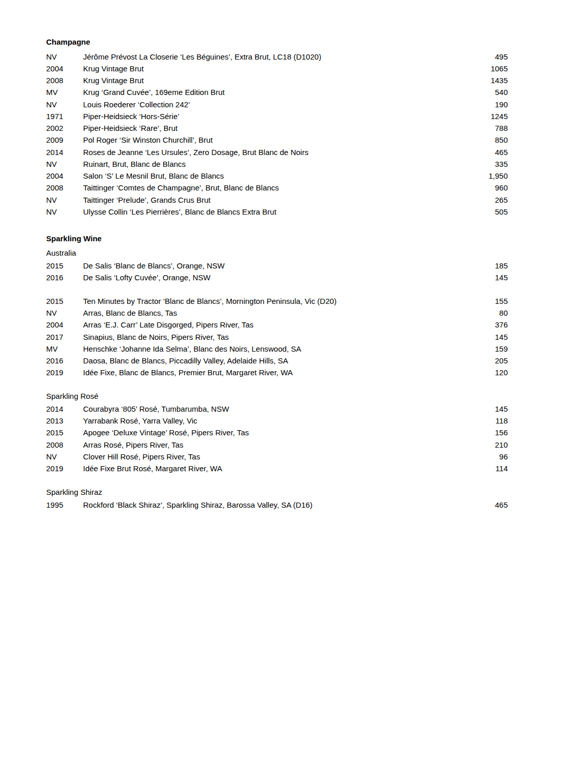Champagne
| NV | Jérôme Prévost La Closerie ‘Les Béguines’, Extra Brut, LC18 (D1020) | 495 |
| 2004 | Krug Vintage Brut | 1065 |
| 2008 | Krug Vintage Brut | 1435 |
| MV | Krug ‘Grand Cuvée’, 169eme Edition Brut | 540 |
| NV | Louis Roederer ‘Collection 242’ | 190 |
| 1971 | Piper-Heidsieck ‘Hors-Série’ | 1245 |
| 2002 | Piper-Heidsieck ‘Rare’, Brut | 788 |
| 2009 | Pol Roger ‘Sir Winston Churchill’, Brut | 850 |
| 2014 | Roses de Jeanne ‘Les Ursules’, Zero Dosage, Brut Blanc de Noirs | 465 |
| NV | Ruinart, Brut, Blanc de Blancs | 335 |
| 2004 | Salon ‘S’ Le Mesnil Brut, Blanc de Blancs | 1,950 |
| 2008 | Taittinger ‘Comtes de Champagne’, Brut, Blanc de Blancs | 960 |
| NV | Taittinger ‘Prelude’, Grands Crus Brut | 265 |
| NV | Ulysse Collin ‘Les Pierrières’, Blanc de Blancs Extra Brut | 505 |
Sparkling Wine
Australia
| 2015 | De Salis ‘Blanc de Blancs’, Orange, NSW | 185 |
| 2016 | De Salis ‘Lofty Cuvée’, Orange, NSW | 145 |
| 2015 | Ten Minutes by Tractor ‘Blanc de Blancs’, Mornington Peninsula, Vic (D20) | 155 |
| NV | Arras, Blanc de Blancs, Tas | 80 |
| 2004 | Arras ‘E.J. Carr’ Late Disgorged, Pipers River, Tas | 376 |
| 2017 | Sinapius, Blanc de Noirs, Pipers River, Tas | 145 |
| MV | Henschke ‘Johanne Ida Selma’, Blanc des Noirs, Lenswood, SA | 159 |
| 2016 | Daosa, Blanc de Blancs, Piccadilly Valley, Adelaide Hills, SA | 205 |
| 2019 | Idée Fixe, Blanc de Blancs, Premier Brut, Margaret River, WA | 120 |
Sparkling Rosé
| 2014 | Courabyra ‘805’ Rosé, Tumbarumba, NSW | 145 |
| 2013 | Yarrabank Rosé, Yarra Valley, Vic | 118 |
| 2015 | Apogee ‘Deluxe Vintage’ Rosé, Pipers River, Tas | 156 |
| 2008 | Arras Rosé, Pipers River, Tas | 210 |
| NV | Clover Hill Rosé, Pipers River, Tas | 96 |
| 2019 | Idée Fixe Brut Rosé, Margaret River, WA | 114 |
Sparkling Shiraz
| 1995 | Rockford ‘Black Shiraz’, Sparkling Shiraz, Barossa Valley, SA (D16) | 465 |